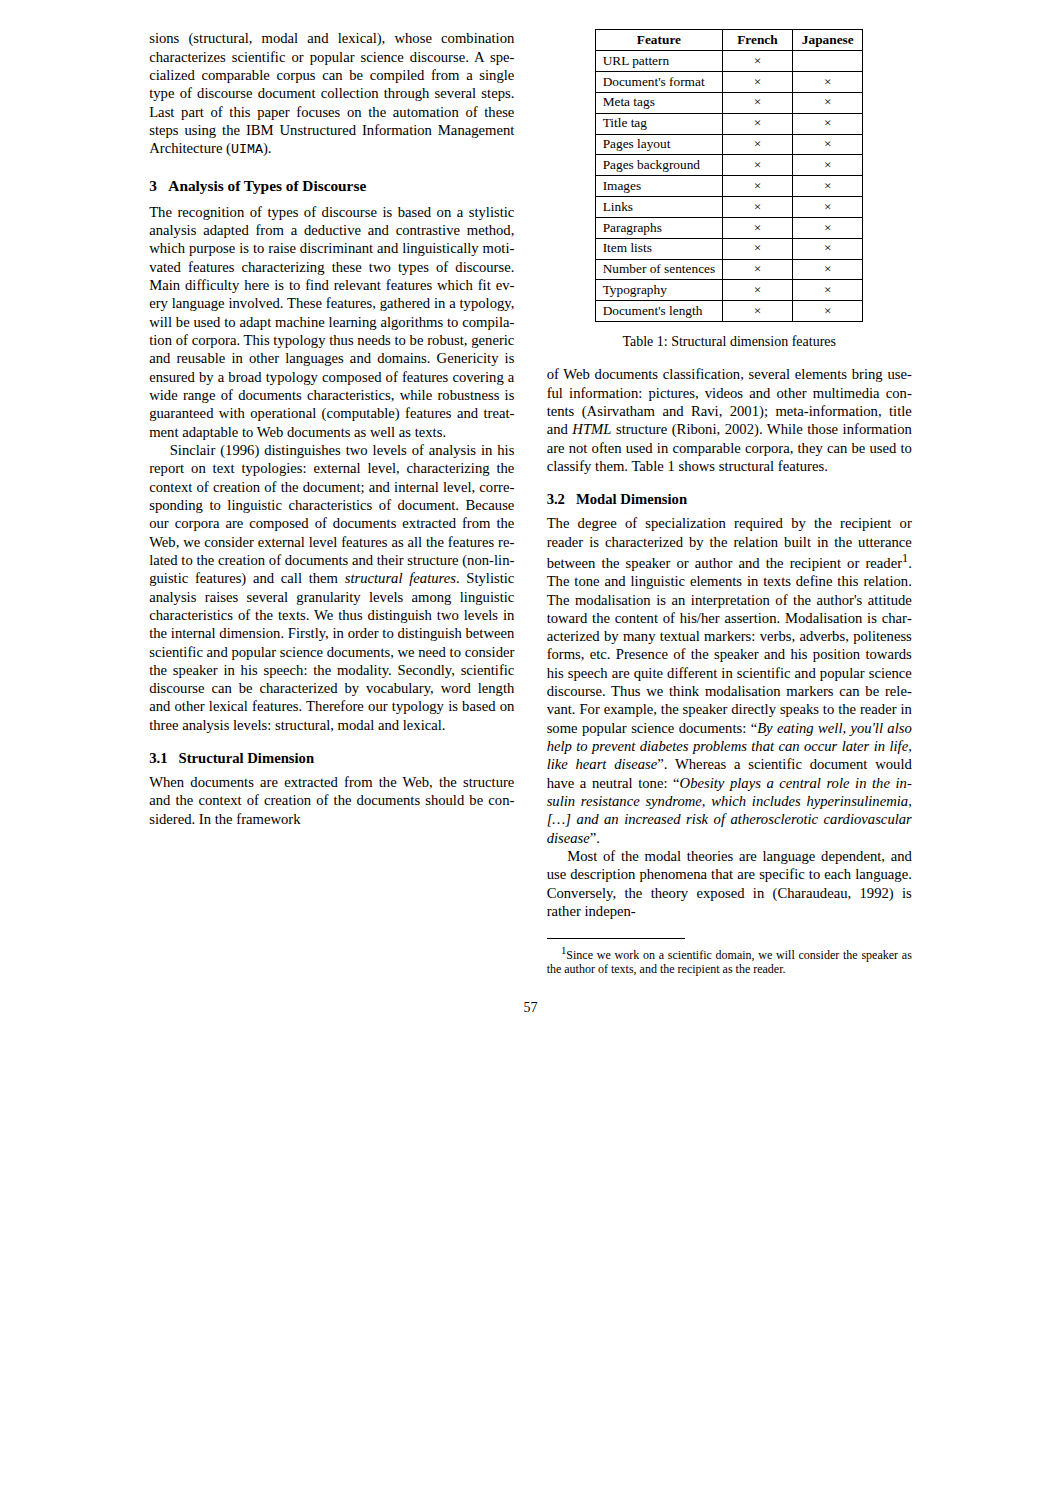sions (structural, modal and lexical), whose combination characterizes scientific or popular science discourse. A specialized comparable corpus can be compiled from a single type of discourse document collection through several steps. Last part of this paper focuses on the automation of these steps using the IBM Unstructured Information Management Architecture (UIMA).
3 Analysis of Types of Discourse
The recognition of types of discourse is based on a stylistic analysis adapted from a deductive and contrastive method, which purpose is to raise discriminant and linguistically motivated features characterizing these two types of discourse. Main difficulty here is to find relevant features which fit every language involved. These features, gathered in a typology, will be used to adapt machine learning algorithms to compilation of corpora. This typology thus needs to be robust, generic and reusable in other languages and domains. Genericity is ensured by a broad typology composed of features covering a wide range of documents characteristics, while robustness is guaranteed with operational (computable) features and treatment adaptable to Web documents as well as texts.
Sinclair (1996) distinguishes two levels of analysis in his report on text typologies: external level, characterizing the context of creation of the document; and internal level, corresponding to linguistic characteristics of document. Because our corpora are composed of documents extracted from the Web, we consider external level features as all the features related to the creation of documents and their structure (non-linguistic features) and call them structural features. Stylistic analysis raises several granularity levels among linguistic characteristics of the texts. We thus distinguish two levels in the internal dimension. Firstly, in order to distinguish between scientific and popular science documents, we need to consider the speaker in his speech: the modality. Secondly, scientific discourse can be characterized by vocabulary, word length and other lexical features. Therefore our typology is based on three analysis levels: structural, modal and lexical.
3.1 Structural Dimension
When documents are extracted from the Web, the structure and the context of creation of the documents should be considered. In the framework
Table 1: Structural dimension features
| Feature | French | Japanese |
| --- | --- | --- |
| URL pattern | × | |
| Document's format | × | × |
| Meta tags | × | × |
| Title tag | × | × |
| Pages layout | × | × |
| Pages background | × | × |
| Images | × | × |
| Links | × | × |
| Paragraphs | × | × |
| Item lists | × | × |
| Number of sentences | × | × |
| Typography | × | × |
| Document's length | × | × |
of Web documents classification, several elements bring useful information: pictures, videos and other multimedia contents (Asirvatham and Ravi, 2001); meta-information, title and HTML structure (Riboni, 2002). While those information are not often used in comparable corpora, they can be used to classify them. Table 1 shows structural features.
3.2 Modal Dimension
The degree of specialization required by the recipient or reader is characterized by the relation built in the utterance between the speaker or author and the recipient or reader1. The tone and linguistic elements in texts define this relation. The modalisation is an interpretation of the author's attitude toward the content of his/her assertion. Modalisation is characterized by many textual markers: verbs, adverbs, politeness forms, etc. Presence of the speaker and his position towards his speech are quite different in scientific and popular science discourse. Thus we think modalisation markers can be relevant. For example, the speaker directly speaks to the reader in some popular science documents: “By eating well, you'll also help to prevent diabetes problems that can occur later in life, like heart disease”. Whereas a scientific document would have a neutral tone: “Obesity plays a central role in the insulin resistance syndrome, which includes hyperinsulinemia, […] and an increased risk of atherosclerotic cardiovascular disease”.
Most of the modal theories are language dependent, and use description phenomena that are specific to each language. Conversely, the theory exposed in (Charaudeau, 1992) is rather indepen-
1Since we work on a scientific domain, we will consider the speaker as the author of texts, and the recipient as the reader.
57